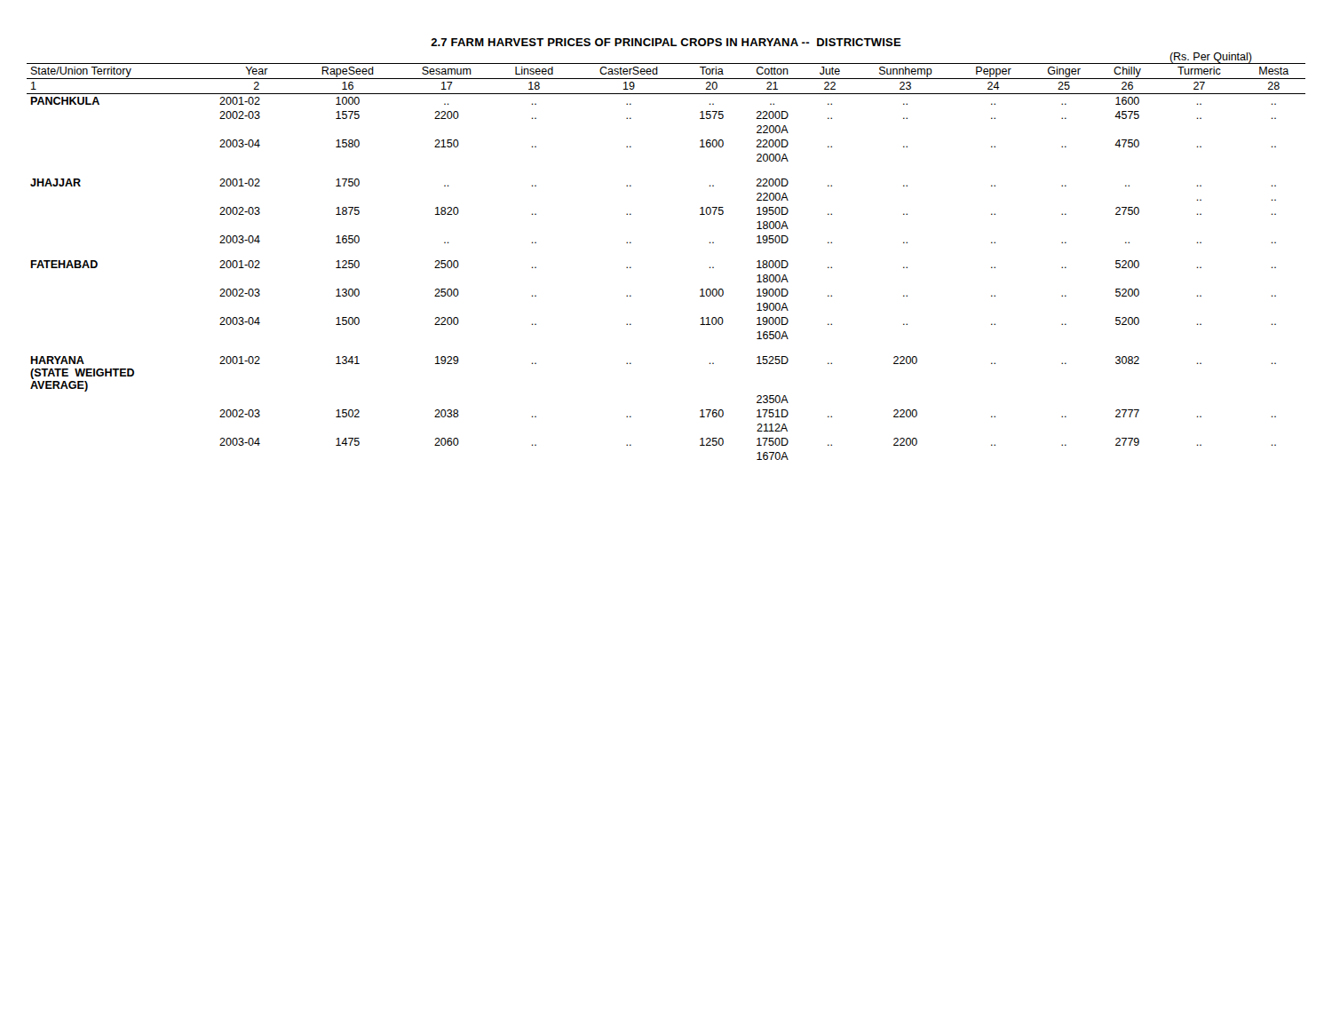2.7 FARM HARVEST PRICES OF PRINCIPAL CROPS IN HARYANA -- DISTRICTWISE
(Rs. Per Quintal)
| State/Union Territory | Year | RapeSeed | Sesamum | Linseed | CasterSeed | Toria | Cotton | Jute | Sunnhemp | Pepper | Ginger | Chilly | Turmeric | Mesta |
| --- | --- | --- | --- | --- | --- | --- | --- | --- | --- | --- | --- | --- | --- | --- |
| 1 | 2 | 16 | 17 | 18 | 19 | 20 | 21 | 22 | 23 | 24 | 25 | 26 | 27 | 28 |
| PANCHKULA | 2001-02 | 1000 | .. | .. | .. | .. | .. | .. | .. | .. | .. | 1600 | .. | .. |
| | 2002-03 | 1575 | 2200 | .. | .. | 1575 | 2200D | .. | .. | .. | .. | 4575 | .. | .. |
| | | | | | | | 2200A | | | | | | | |
| | 2003-04 | 1580 | 2150 | .. | .. | 1600 | 2200D | .. | .. | .. | .. | 4750 | .. | .. |
| | | | | | | | 2000A | | | | | | | |
| JHAJJAR | 2001-02 | 1750 | .. | .. | .. | .. | 2200D | .. | .. | .. | .. | .. | .. | .. |
| | | | | | | | 2200A | | | | | | .. | .. |
| | 2002-03 | 1875 | 1820 | .. | .. | 1075 | 1950D | .. | .. | .. | .. | 2750 | .. | .. |
| | | | | | | | 1800A | | | | | | | |
| | 2003-04 | 1650 | .. | .. | .. | .. | 1950D | .. | .. | .. | .. | .. | .. | .. |
| FATEHABAD | 2001-02 | 1250 | 2500 | .. | .. | .. | 1800D | .. | .. | .. | .. | 5200 | .. | .. |
| | | | | | | | 1800A | | | | | | | |
| | 2002-03 | 1300 | 2500 | .. | .. | 1000 | 1900D | .. | .. | .. | .. | 5200 | .. | .. |
| | | | | | | | 1900A | | | | | | | |
| | 2003-04 | 1500 | 2200 | .. | .. | 1100 | 1900D | .. | .. | .. | .. | 5200 | .. | .. |
| | | | | | | | 1650A | | | | | | | |
| HARYANA (STATE WEIGHTED AVERAGE) | 2001-02 | 1341 | 1929 | .. | .. | .. | 1525D | .. | 2200 | .. | .. | 3082 | .. | .. |
| | | | | | | | 2350A | | | | | | | |
| | 2002-03 | 1502 | 2038 | .. | .. | 1760 | 1751D | .. | 2200 | .. | .. | 2777 | .. | .. |
| | | | | | | | 2112A | | | | | | | |
| | 2003-04 | 1475 | 2060 | .. | .. | 1250 | 1750D | .. | 2200 | .. | .. | 2779 | .. | .. |
| | | | | | | | 1670A | | | | | | | |